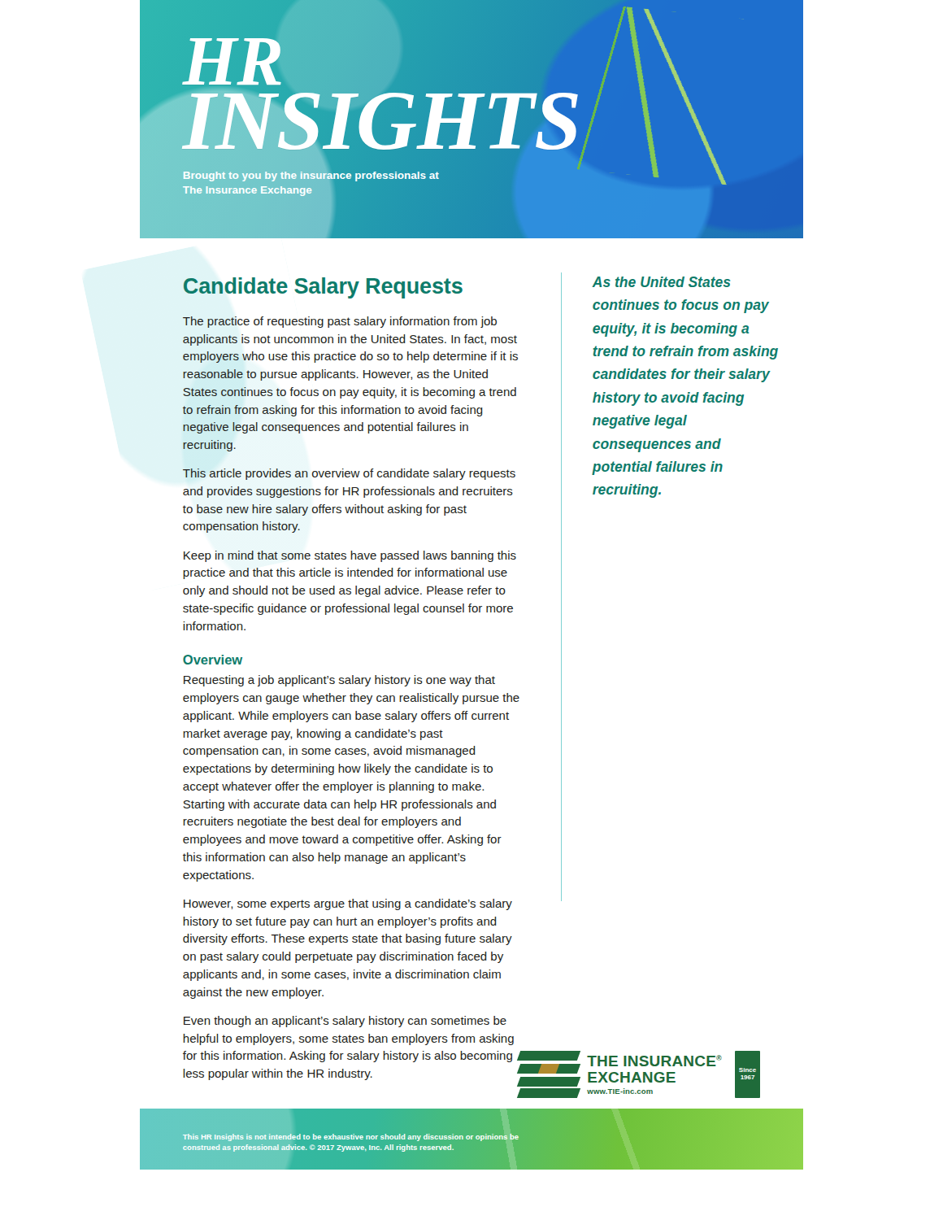HR INSIGHTS
Brought to you by the insurance professionals at
The Insurance Exchange
Candidate Salary Requests
The practice of requesting past salary information from job applicants is not uncommon in the United States. In fact, most employers who use this practice do so to help determine if it is reasonable to pursue applicants. However, as the United States continues to focus on pay equity, it is becoming a trend to refrain from asking for this information to avoid facing negative legal consequences and potential failures in recruiting.
This article provides an overview of candidate salary requests and provides suggestions for HR professionals and recruiters to base new hire salary offers without asking for past compensation history.
Keep in mind that some states have passed laws banning this practice and that this article is intended for informational use only and should not be used as legal advice. Please refer to state-specific guidance or professional legal counsel for more information.
Overview
Requesting a job applicant’s salary history is one way that employers can gauge whether they can realistically pursue the applicant. While employers can base salary offers off current market average pay, knowing a candidate’s past compensation can, in some cases, avoid mismanaged expectations by determining how likely the candidate is to accept whatever offer the employer is planning to make. Starting with accurate data can help HR professionals and recruiters negotiate the best deal for employers and employees and move toward a competitive offer. Asking for this information can also help manage an applicant’s expectations.
However, some experts argue that using a candidate’s salary history to set future pay can hurt an employer’s profits and diversity efforts. These experts state that basing future salary on past salary could perpetuate pay discrimination faced by applicants and, in some cases, invite a discrimination claim against the new employer.
Even though an applicant’s salary history can sometimes be helpful to employers, some states ban employers from asking for this information. Asking for salary history is also becoming less popular within the HR industry.
As the United States continues to focus on pay equity, it is becoming a trend to refrain from asking candidates for their salary history to avoid facing negative legal consequences and potential failures in recruiting.
THE INSURANCE® EXCHANGE www.TIE-inc.com
Since 1967
This HR Insights is not intended to be exhaustive nor should any discussion or opinions be construed as professional advice. © 2017 Zywave, Inc. All rights reserved.